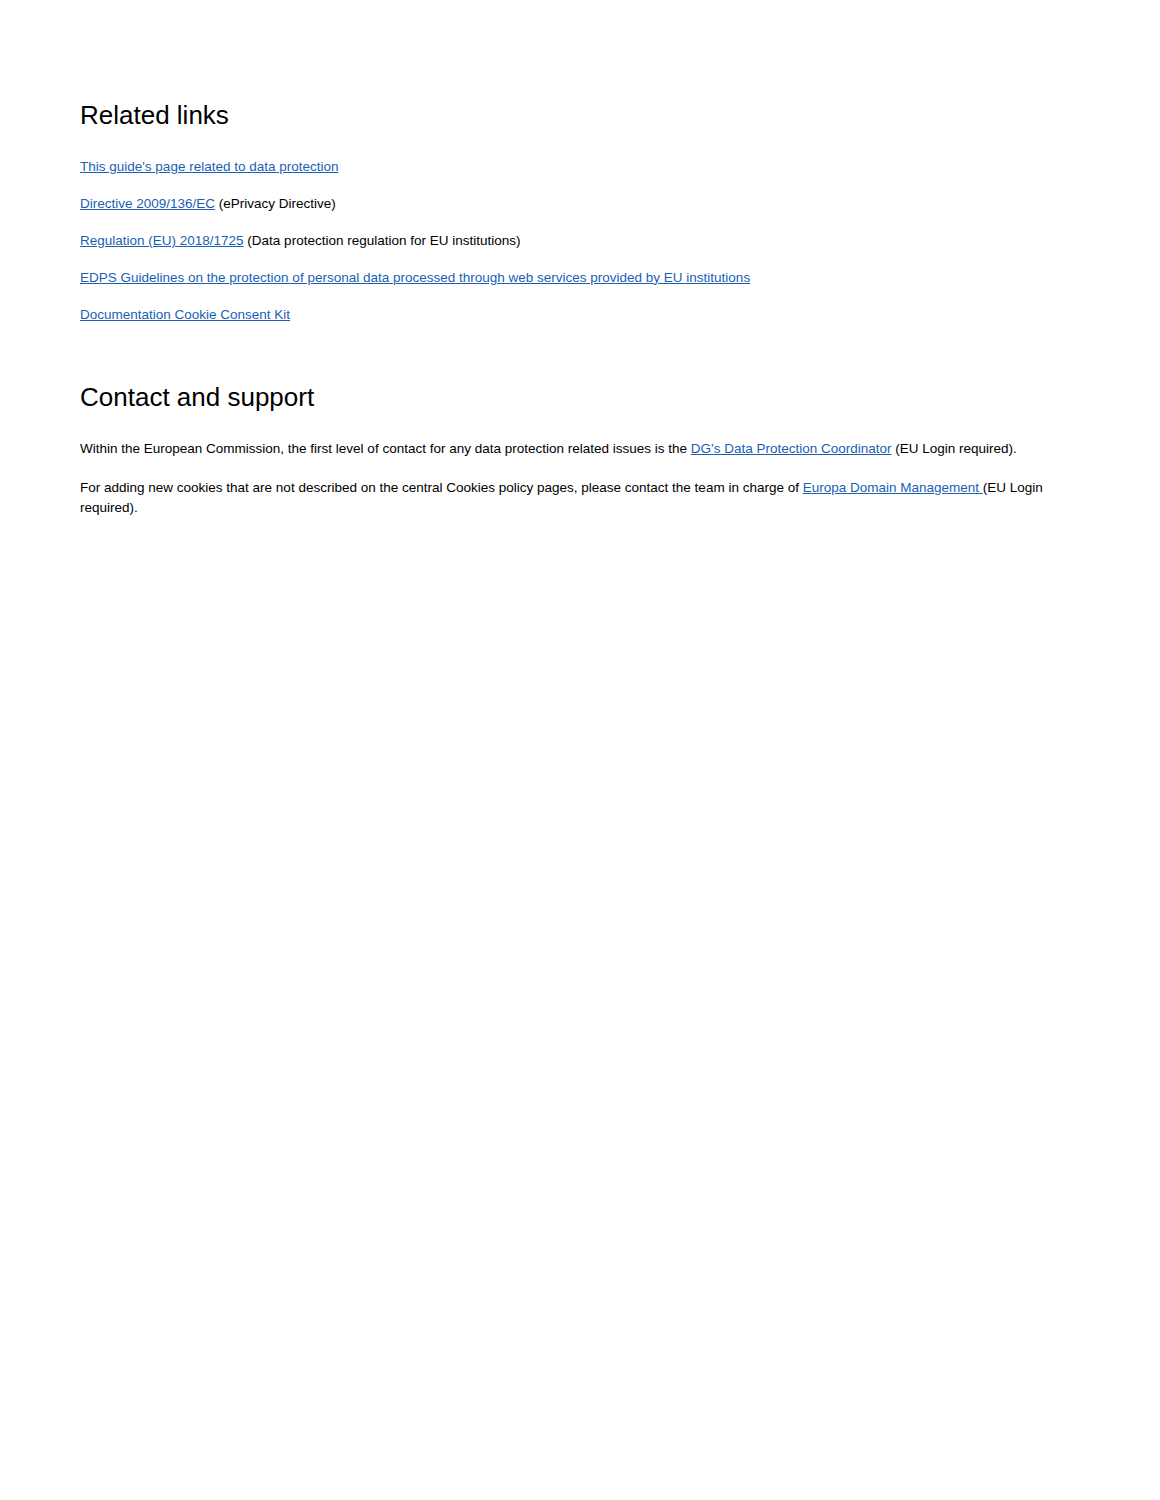Related links
This guide's page related to data protection
Directive 2009/136/EC (ePrivacy Directive)
Regulation (EU) 2018/1725 (Data protection regulation for EU institutions)
EDPS Guidelines on the protection of personal data processed through web services provided by EU institutions
Documentation Cookie Consent Kit
Contact and support
Within the European Commission, the first level of contact for any data protection related issues is the DG's Data Protection Coordinator (EU Login required).
For adding new cookies that are not described on the central Cookies policy pages, please contact the team in charge of Europa Domain Management (EU Login required).